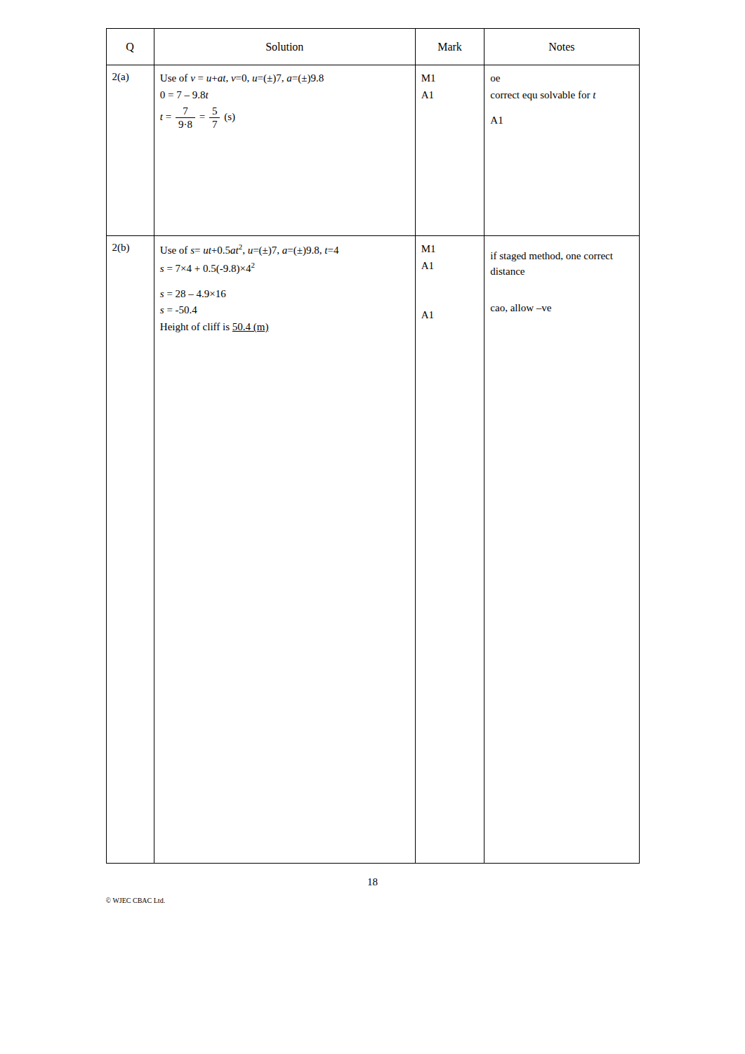| Q | Solution | Mark | Notes |
| --- | --- | --- | --- |
| 2(a) | Use of v = u + at , v =0, u =(±)7, a =(±)9.8 0 = 7 – 9.8 t t = 7 9·8 = 5 7 (s) | M1 A1 | oe correct equ solvable for t A1 |
| 2(b) | Use of s = ut +0.5 at 2 , u =(±)7, a =(±)9.8, t =4 s = 7×4 + 0.5(-9.8)×4 2 s = 28 – 4.9×16 s = -50.4 Height of cliff is 50.4 (m) | M1 A1 A1 | if staged method, one correct distance cao, allow –ve |
18
© WJEC CBAC Ltd.